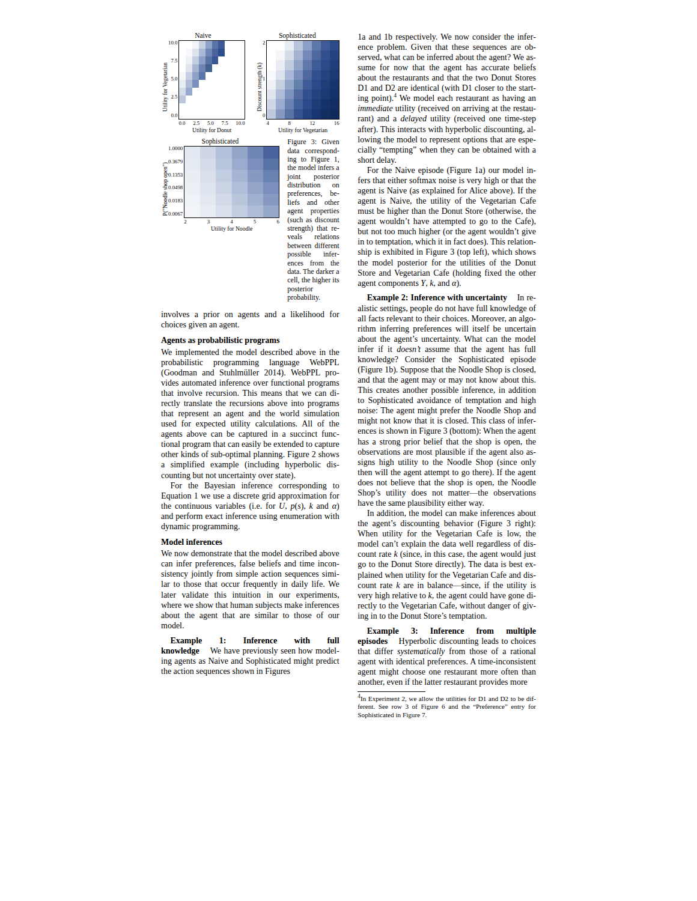Naive
Utility for Vegetarian
10.07.55.02.50.0
0.02.55.07.510.0
Utility for Donut
Sophisticated
Discount strength (k)
210
481216
Utility for Vegetarian
Sophisticated
P("Noodle shop open")
1.00000.36790.13530.04980.01830.0067
23456
Utility for Noodle
Figure 3: Given data corresponding to Figure 1, the model infers a joint posterior distribution on preferences, beliefs and other agent properties (such as discount strength) that reveals relations between different possible inferences from the data. The darker a cell, the higher its posterior probability.
involves a prior on agents and a likelihood for choices given an agent.
Agents as probabilistic programs
We implemented the model described above in the probabilistic programming language WebPPL (Goodman and Stuhlmüller 2014). WebPPL provides automated inference over functional programs that involve recursion. This means that we can directly translate the recursions above into programs that represent an agent and the world simulation used for expected utility calculations. All of the agents above can be captured in a succinct functional program that can easily be extended to capture other kinds of sub-optimal planning. Figure 2 shows a simplified example (including hyperbolic discounting but not uncertainty over state).
For the Bayesian inference corresponding to Equation 1 we use a discrete grid approximation for the continuous variables (i.e. for U, p(s), k and α) and perform exact inference using enumeration with dynamic programming.
Model inferences
We now demonstrate that the model described above can infer preferences, false beliefs and time inconsistency jointly from simple action sequences similar to those that occur frequently in daily life. We later validate this intuition in our experiments, where we show that human subjects make inferences about the agent that are similar to those of our model.
Example 1: Inference with full knowledge We have previously seen how modeling agents as Naive and Sophisticated might predict the action sequences shown in Figures
1a and 1b respectively. We now consider the inference problem. Given that these sequences are observed, what can be inferred about the agent? We assume for now that the agent has accurate beliefs about the restaurants and that the two Donut Stores D1 and D2 are identical (with D1 closer to the starting point).4 We model each restaurant as having an immediate utility (received on arriving at the restaurant) and a delayed utility (received one time-step after). This interacts with hyperbolic discounting, allowing the model to represent options that are especially “tempting” when they can be obtained with a short delay.
For the Naive episode (Figure 1a) our model infers that either softmax noise is very high or that the agent is Naive (as explained for Alice above). If the agent is Naive, the utility of the Vegetarian Cafe must be higher than the Donut Store (otherwise, the agent wouldn’t have attempted to go to the Cafe), but not too much higher (or the agent wouldn’t give in to temptation, which it in fact does). This relationship is exhibited in Figure 3 (top left), which shows the model posterior for the utilities of the Donut Store and Vegetarian Cafe (holding fixed the other agent components Y, k, and α).
Example 2: Inference with uncertainty In realistic settings, people do not have full knowledge of all facts relevant to their choices. Moreover, an algorithm inferring preferences will itself be uncertain about the agent’s uncertainty. What can the model infer if it doesn’t assume that the agent has full knowledge? Consider the Sophisticated episode (Figure 1b). Suppose that the Noodle Shop is closed, and that the agent may or may not know about this. This creates another possible inference, in addition to Sophisticated avoidance of temptation and high noise: The agent might prefer the Noodle Shop and might not know that it is closed. This class of inferences is shown in Figure 3 (bottom): When the agent has a strong prior belief that the shop is open, the observations are most plausible if the agent also assigns high utility to the Noodle Shop (since only then will the agent attempt to go there). If the agent does not believe that the shop is open, the Noodle Shop’s utility does not matter—the observations have the same plausibility either way.
In addition, the model can make inferences about the agent’s discounting behavior (Figure 3 right): When utility for the Vegetarian Cafe is low, the model can’t explain the data well regardless of discount rate k (since, in this case, the agent would just go to the Donut Store directly). The data is best explained when utility for the Vegetarian Cafe and discount rate k are in balance—since, if the utility is very high relative to k, the agent could have gone directly to the Vegetarian Cafe, without danger of giving in to the Donut Store’s temptation.
Example 3: Inference from multiple episodes Hyperbolic discounting leads to choices that differ systematically from those of a rational agent with identical preferences. A time-inconsistent agent might choose one restaurant more often than another, even if the latter restaurant provides more
4In Experiment 2, we allow the utilities for D1 and D2 to be different. See row 3 of Figure 6 and the “Preference” entry for Sophisticated in Figure 7.